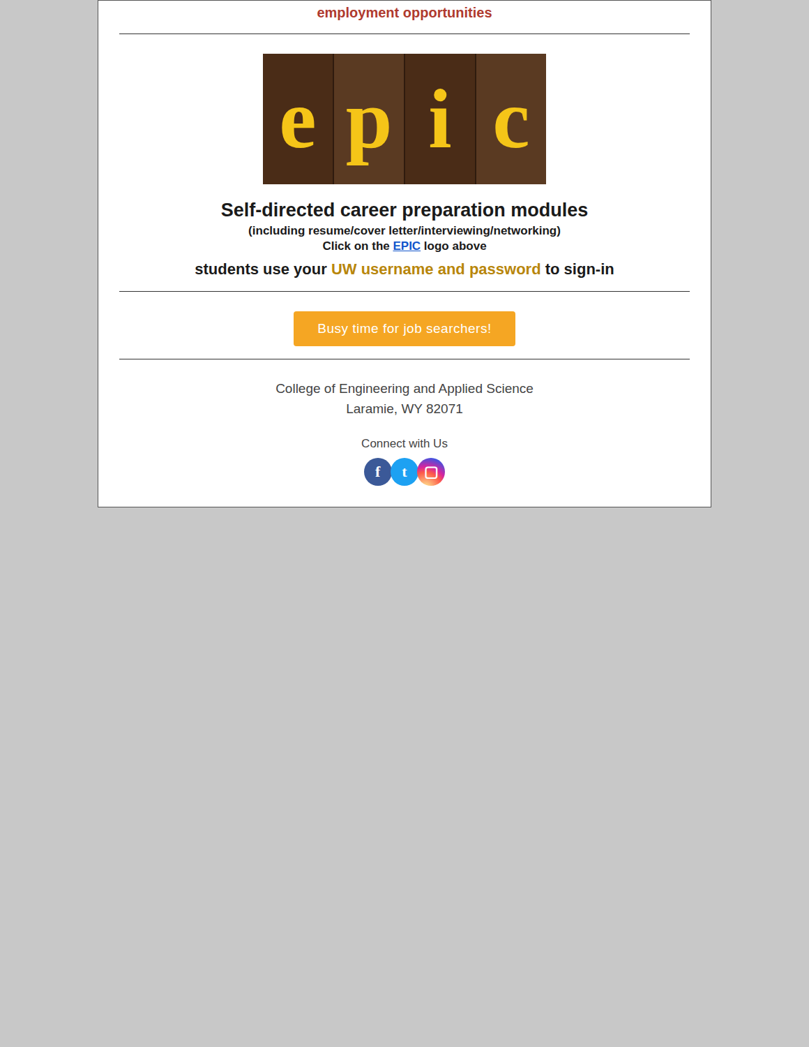employment opportunities
| e | p | i | c |
Self-directed career preparation modules
(including resume/cover letter/interviewing/networking)
Click on the EPIC logo above
students use your UW username and password to sign-in
Busy time for job searchers!
College of Engineering and Applied Science
Laramie, WY 82071
Connect with Us
f t ▢